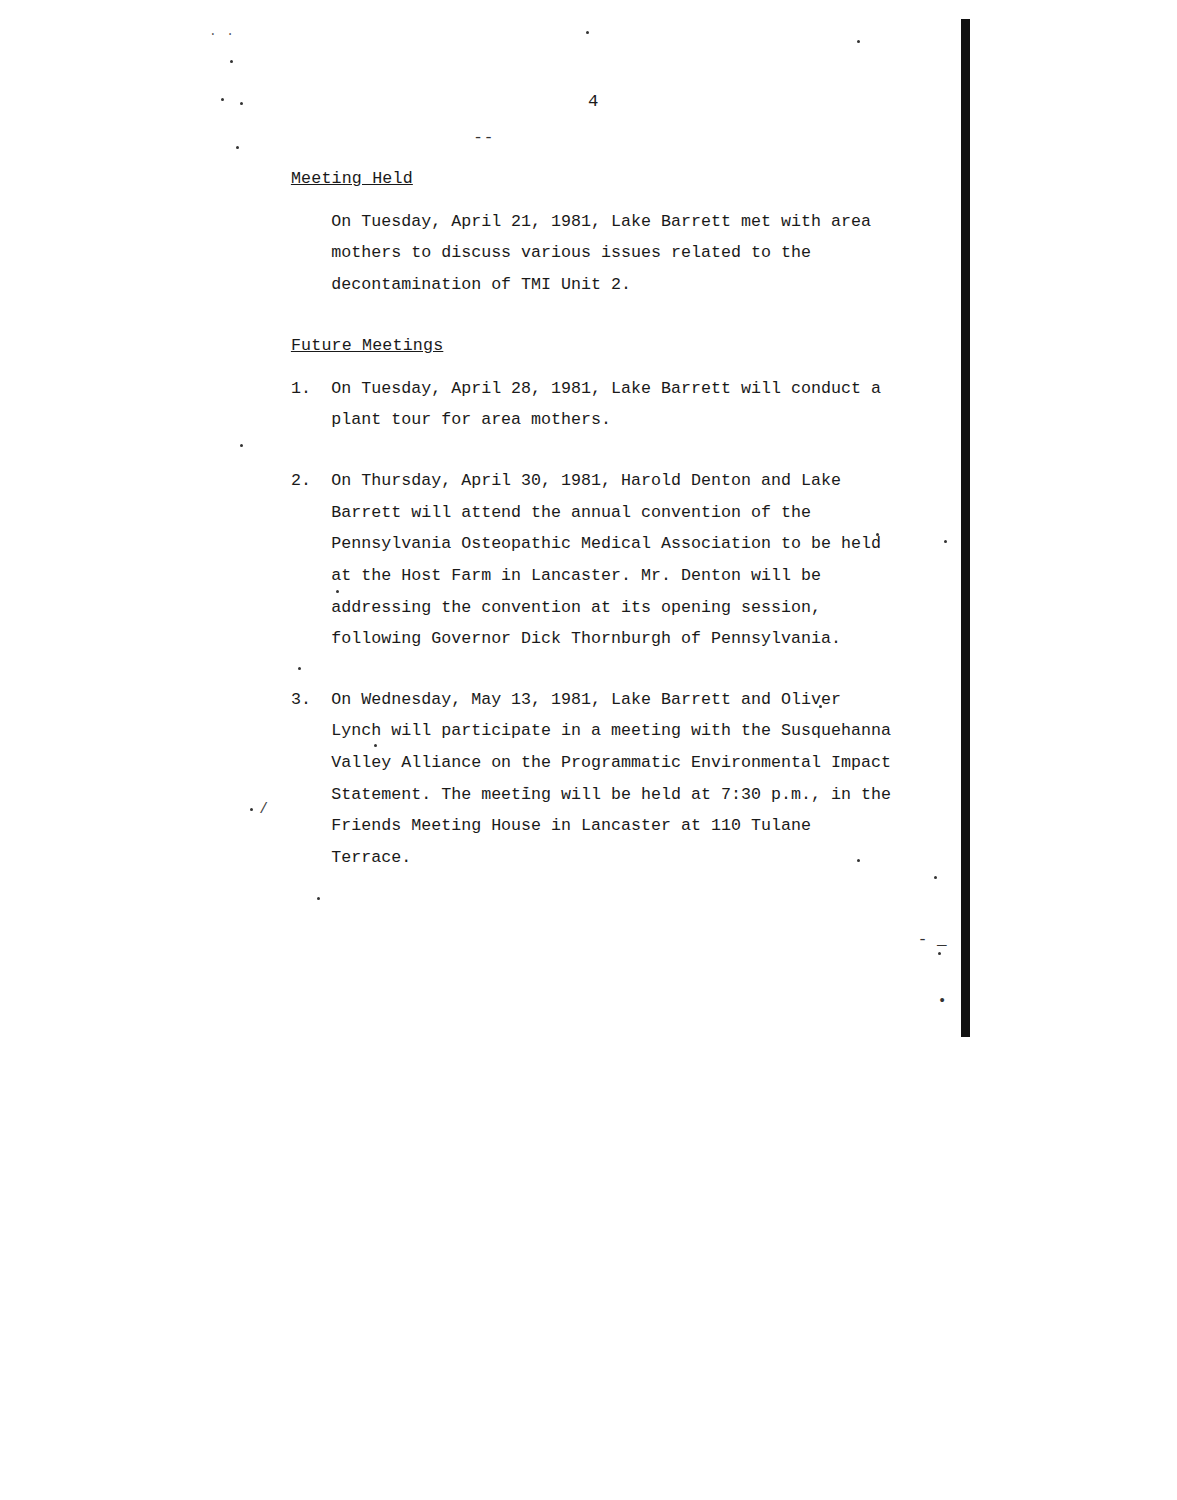. .
--
-
- _
•
/
4
Meeting Held
On Tuesday, April 21, 1981, Lake Barrett met with area mothers to discuss various issues related to the decontamination of TMI Unit 2.
Future Meetings
On Tuesday, April 28, 1981, Lake Barrett will conduct a plant tour for area mothers.
On Thursday, April 30, 1981, Harold Denton and Lake Barrett will attend the annual convention of the Pennsylvania Osteopathic Medical Association to be held at the Host Farm in Lancaster. Mr. Denton will be addressing the convention at its opening session, following Governor Dick Thornburgh of Pennsylvania.
On Wednesday, May 13, 1981, Lake Barrett and Oliver Lynch will participate in a meeting with the Susquehanna Valley Alliance on the Programmatic Environmental Impact Statement. The meeting will be held at 7:30 p.m., in the Friends Meeting House in Lancaster at 110 Tulane Terrace.